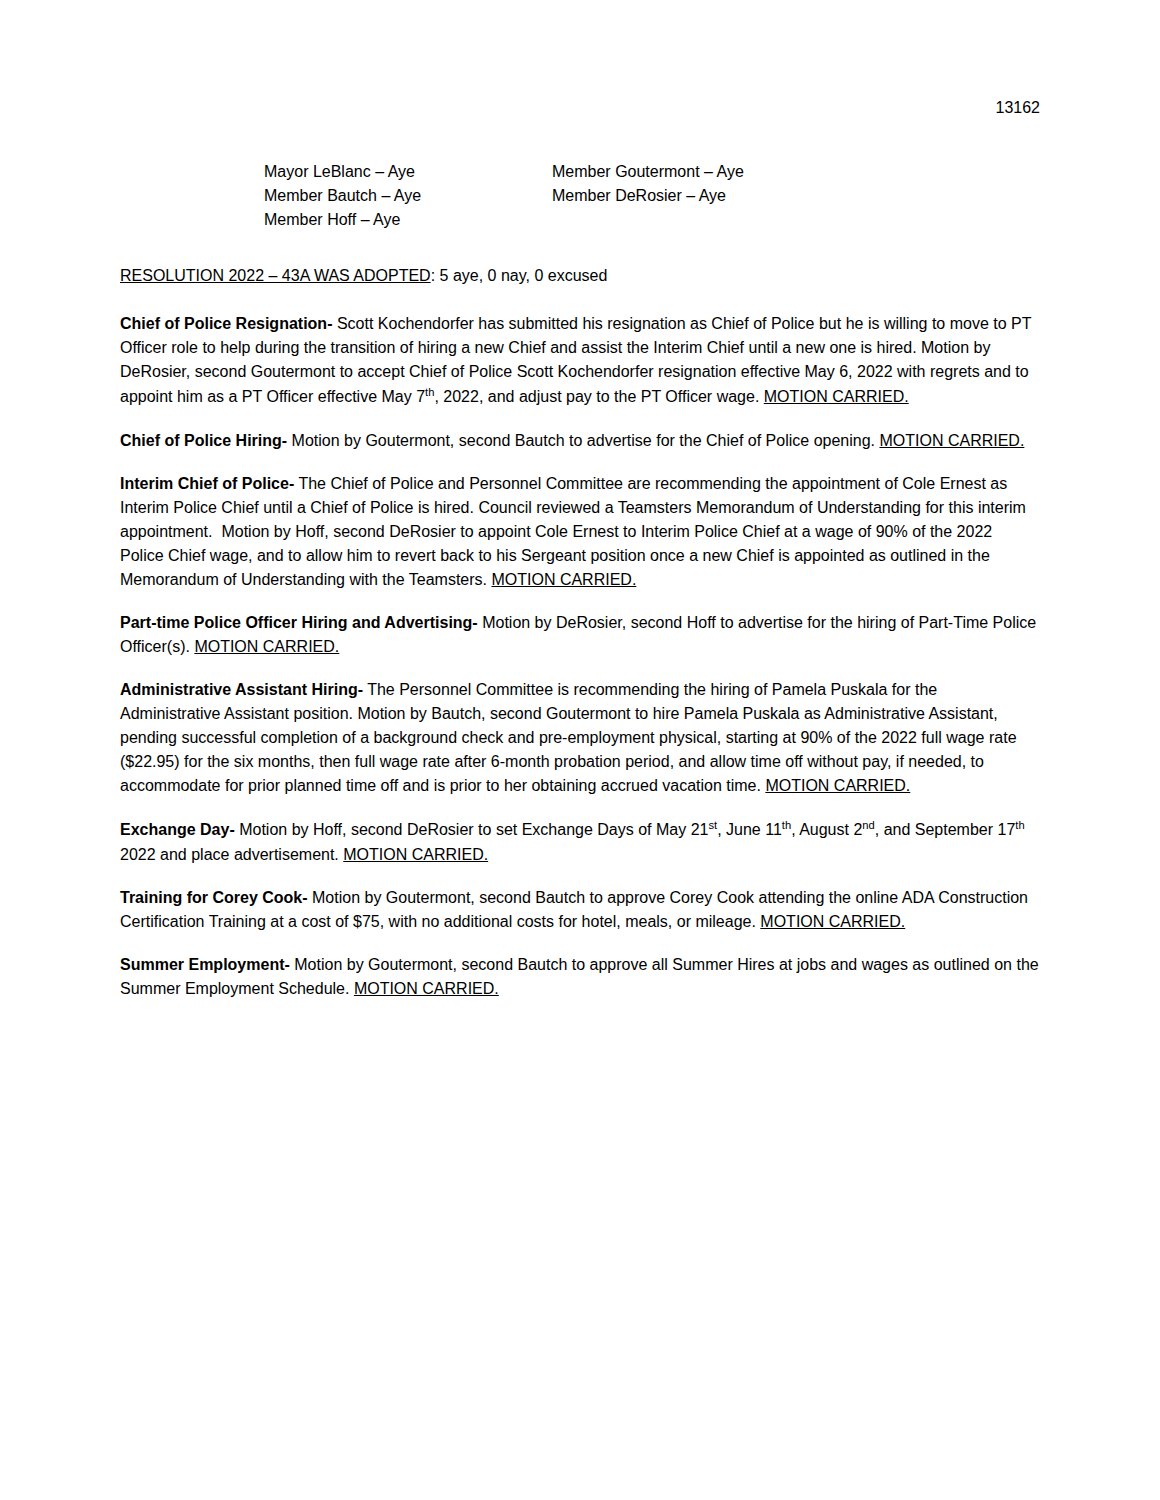13162
Mayor LeBlanc – Aye Member Goutermont – Aye
Member Bautch – Aye Member DeRosier – Aye
Member Hoff – Aye
RESOLUTION 2022 – 43A WAS ADOPTED: 5 aye, 0 nay, 0 excused
Chief of Police Resignation- Scott Kochendorfer has submitted his resignation as Chief of Police but he is willing to move to PT Officer role to help during the transition of hiring a new Chief and assist the Interim Chief until a new one is hired. Motion by DeRosier, second Goutermont to accept Chief of Police Scott Kochendorfer resignation effective May 6, 2022 with regrets and to appoint him as a PT Officer effective May 7th, 2022, and adjust pay to the PT Officer wage. MOTION CARRIED.
Chief of Police Hiring- Motion by Goutermont, second Bautch to advertise for the Chief of Police opening. MOTION CARRIED.
Interim Chief of Police- The Chief of Police and Personnel Committee are recommending the appointment of Cole Ernest as Interim Police Chief until a Chief of Police is hired. Council reviewed a Teamsters Memorandum of Understanding for this interim appointment. Motion by Hoff, second DeRosier to appoint Cole Ernest to Interim Police Chief at a wage of 90% of the 2022 Police Chief wage, and to allow him to revert back to his Sergeant position once a new Chief is appointed as outlined in the Memorandum of Understanding with the Teamsters. MOTION CARRIED.
Part-time Police Officer Hiring and Advertising- Motion by DeRosier, second Hoff to advertise for the hiring of Part-Time Police Officer(s). MOTION CARRIED.
Administrative Assistant Hiring- The Personnel Committee is recommending the hiring of Pamela Puskala for the Administrative Assistant position. Motion by Bautch, second Goutermont to hire Pamela Puskala as Administrative Assistant, pending successful completion of a background check and pre-employment physical, starting at 90% of the 2022 full wage rate ($22.95) for the six months, then full wage rate after 6-month probation period, and allow time off without pay, if needed, to accommodate for prior planned time off and is prior to her obtaining accrued vacation time. MOTION CARRIED.
Exchange Day- Motion by Hoff, second DeRosier to set Exchange Days of May 21st, June 11th, August 2nd, and September 17th 2022 and place advertisement. MOTION CARRIED.
Training for Corey Cook- Motion by Goutermont, second Bautch to approve Corey Cook attending the online ADA Construction Certification Training at a cost of $75, with no additional costs for hotel, meals, or mileage. MOTION CARRIED.
Summer Employment- Motion by Goutermont, second Bautch to approve all Summer Hires at jobs and wages as outlined on the Summer Employment Schedule. MOTION CARRIED.